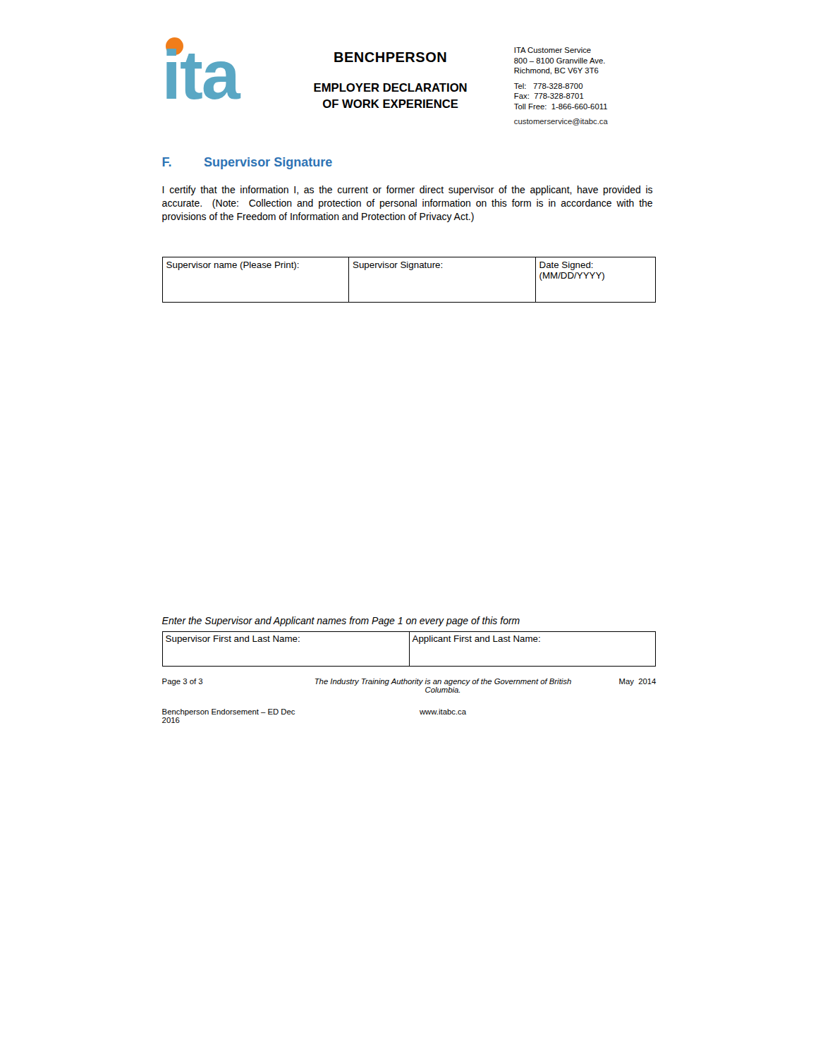ita
BENCHPERSON
EMPLOYER DECLARATION
OF WORK EXPERIENCE
ITA Customer Service
800 – 8100 Granville Ave.
Richmond, BC V6Y 3T6
Tel: 778-328-8700
Fax: 778-328-8701
Toll Free: 1-866-660-6011
customerservice@itabc.ca
F. Supervisor Signature
I certify that the information I, as the current or former direct supervisor of the applicant, have provided is accurate. (Note: Collection and protection of personal information on this form is in accordance with the provisions of the Freedom of Information and Protection of Privacy Act.)
| Supervisor name (Please Print): | Supervisor Signature: | Date Signed: (MM/DD/YYYY) |
Enter the Supervisor and Applicant names from Page 1 on every page of this form
| Supervisor First and Last Name: | Applicant First and Last Name: |
Page 3 of 3
The Industry Training Authority is an agency of the Government of British Columbia.
May 2014
Benchperson Endorsement – ED Dec 2016
www.itabc.ca